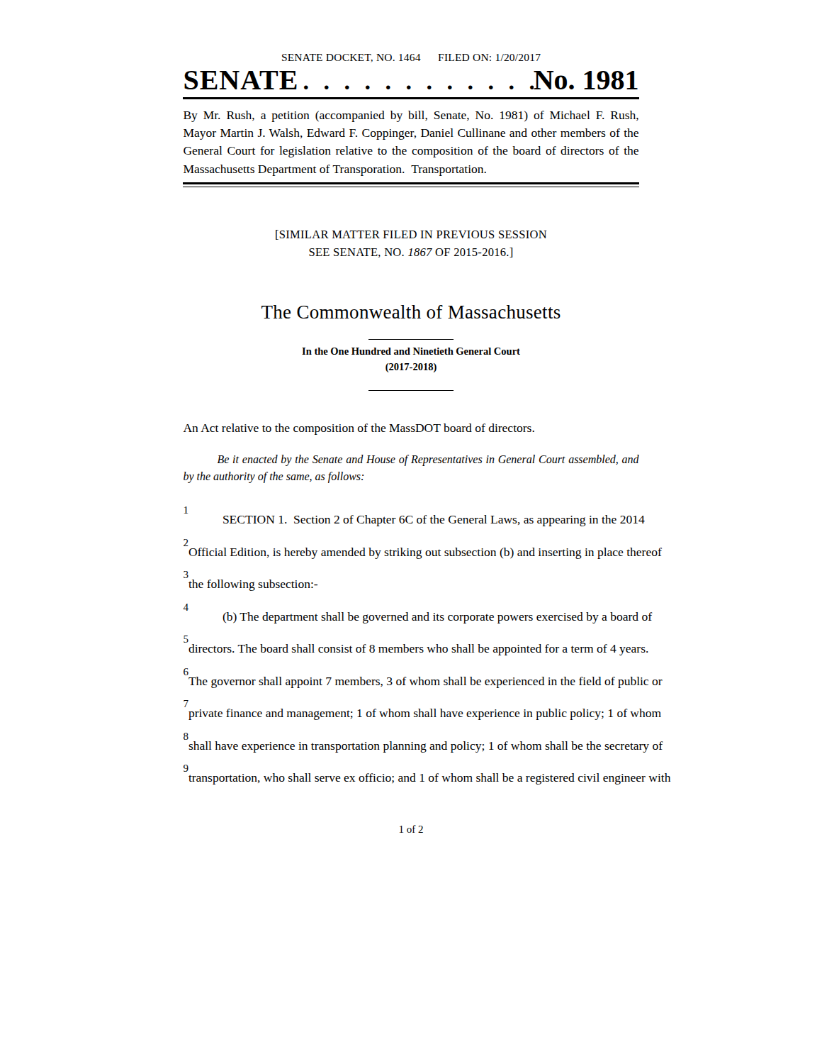SENATE DOCKET, NO. 1464 FILED ON: 1/20/2017
SENATE . . . . . . . . . . . . . . . No. 1981
By Mr. Rush, a petition (accompanied by bill, Senate, No. 1981) of Michael F. Rush, Mayor Martin J. Walsh, Edward F. Coppinger, Daniel Cullinane and other members of the General Court for legislation relative to the composition of the board of directors of the Massachusetts Department of Transporation. Transportation.
[SIMILAR MATTER FILED IN PREVIOUS SESSION
SEE SENATE, NO. 1867 OF 2015-2016.]
The Commonwealth of Massachusetts
In the One Hundred and Ninetieth General Court
(2017-2018)
An Act relative to the composition of the MassDOT board of directors.
Be it enacted by the Senate and House of Representatives in General Court assembled, and by the authority of the same, as follows:
| 1 | SECTION 1. Section 2 of Chapter 6C of the General Laws, as appearing in the 2014 |
| 2 | Official Edition, is hereby amended by striking out subsection (b) and inserting in place thereof |
| 3 | the following subsection:- |
| 4 | (b) The department shall be governed and its corporate powers exercised by a board of |
| 5 | directors. The board shall consist of 8 members who shall be appointed for a term of 4 years. |
| 6 | The governor shall appoint 7 members, 3 of whom shall be experienced in the field of public or |
| 7 | private finance and management; 1 of whom shall have experience in public policy; 1 of whom |
| 8 | shall have experience in transportation planning and policy; 1 of whom shall be the secretary of |
| 9 | transportation, who shall serve ex officio; and 1 of whom shall be a registered civil engineer with |
1 of 2